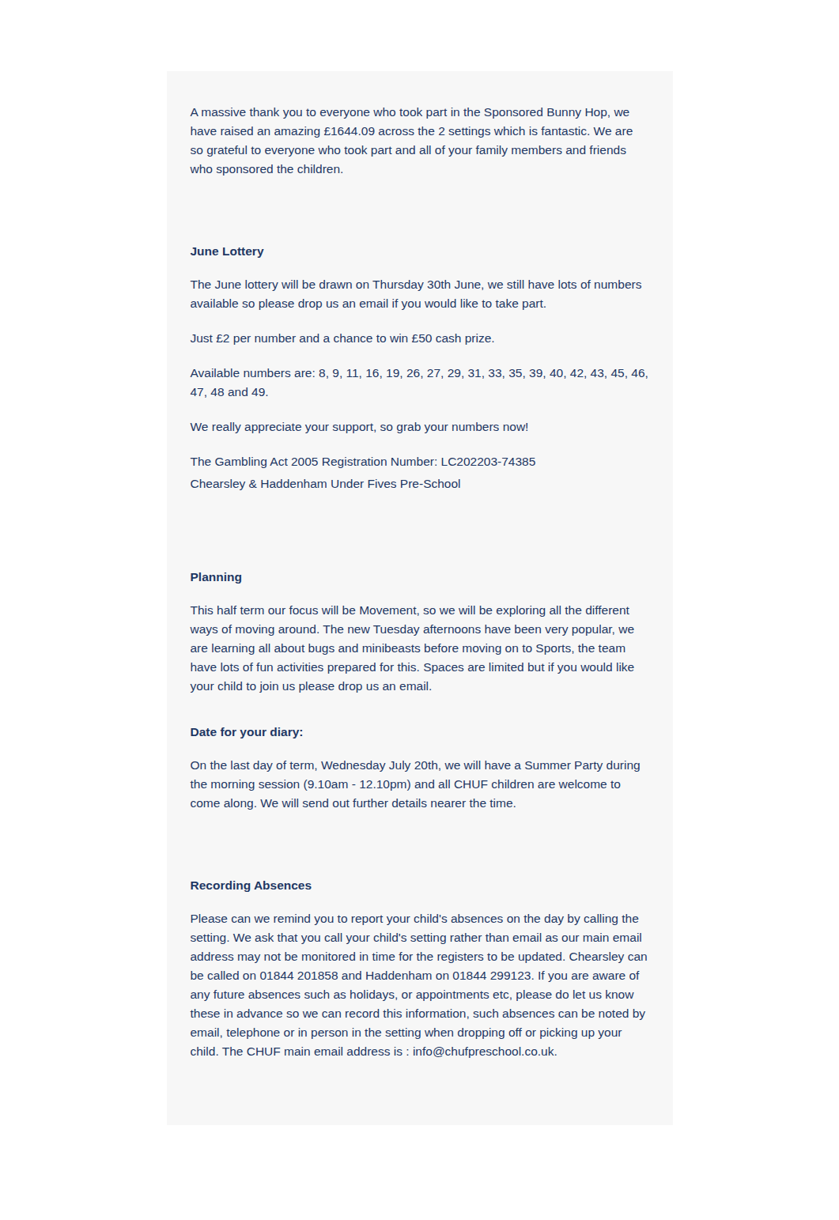A massive thank you to everyone who took part in the Sponsored Bunny Hop, we have raised an amazing £1644.09 across the 2 settings which is fantastic. We are so grateful to everyone who took part and all of your family members and friends who sponsored the children.
June Lottery
The June lottery will be drawn on Thursday 30th June, we still have lots of numbers available so please drop us an email if you would like to take part.
Just £2 per number and a chance to win £50 cash prize.
Available numbers are: 8, 9, 11, 16, 19, 26, 27, 29, 31, 33, 35, 39, 40, 42, 43, 45, 46, 47, 48 and 49.
We really appreciate your support, so grab your numbers now!
The Gambling Act 2005 Registration Number: LC202203-74385
Chearsley & Haddenham Under Fives Pre-School
Planning
This half term our focus will be Movement, so we will be exploring all the different ways of moving around. The new Tuesday afternoons have been very popular, we are learning all about bugs and minibeasts before moving on to Sports, the team have lots of fun activities prepared for this. Spaces are limited but if you would like your child to join us please drop us an email.
Date for your diary:
On the last day of term, Wednesday July 20th, we will have a Summer Party during the morning session (9.10am - 12.10pm) and all CHUF children are welcome to come along. We will send out further details nearer the time.
Recording Absences
Please can we remind you to report your child's absences on the day by calling the setting. We ask that you call your child's setting rather than email as our main email address may not be monitored in time for the registers to be updated. Chearsley can be called on 01844 201858 and Haddenham on 01844 299123. If you are aware of any future absences such as holidays, or appointments etc, please do let us know these in advance so we can record this information, such absences can be noted by email, telephone or in person in the setting when dropping off or picking up your child. The CHUF main email address is : info@chufpreschool.co.uk.